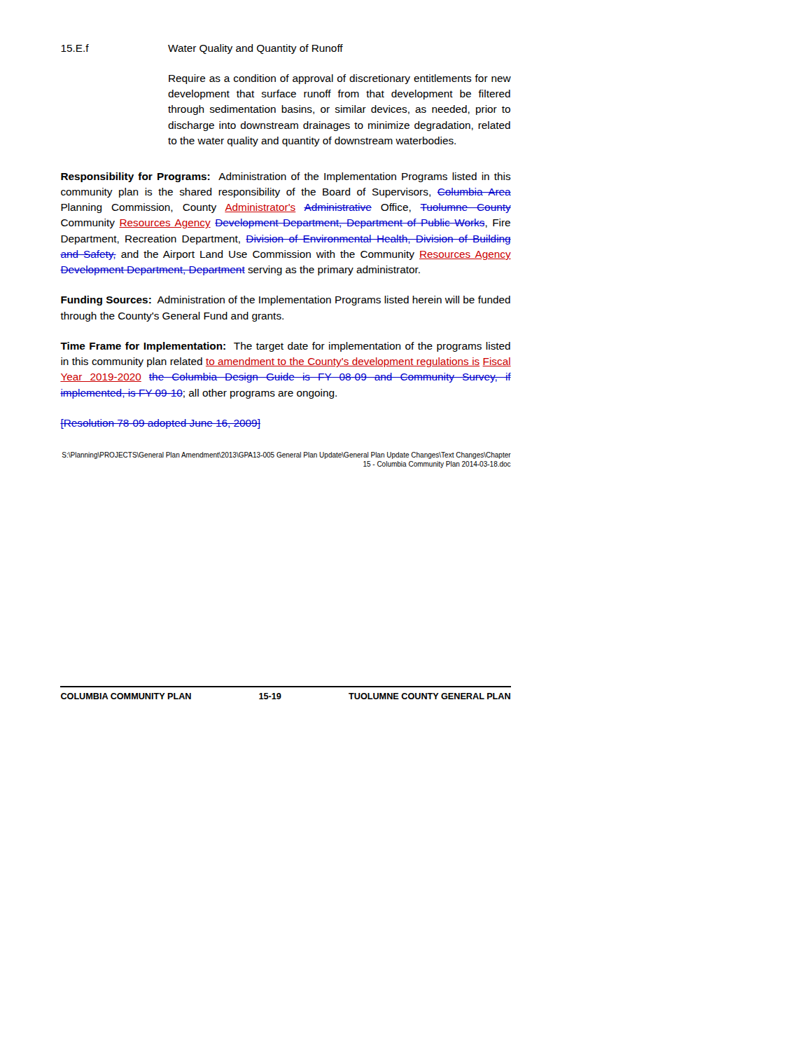15.E.f
Water Quality and Quantity of Runoff
Require as a condition of approval of discretionary entitlements for new development that surface runoff from that development be filtered through sedimentation basins, or similar devices, as needed, prior to discharge into downstream drainages to minimize degradation, related to the water quality and quantity of downstream waterbodies.
Responsibility for Programs: Administration of the Implementation Programs listed in this community plan is the shared responsibility of the Board of Supervisors, Columbia Area Planning Commission, County Administrator's Administrative Office, Tuolumne County Community Resources Agency Development Department, Department of Public Works, Fire Department, Recreation Department, Division of Environmental Health, Division of Building and Safety, and the Airport Land Use Commission with the Community Resources Agency Development Department, Department serving as the primary administrator.
Funding Sources: Administration of the Implementation Programs listed herein will be funded through the County's General Fund and grants.
Time Frame for Implementation: The target date for implementation of the programs listed in this community plan related to amendment to the County's development regulations is Fiscal Year 2019-2020 the Columbia Design Guide is FY 08-09 and Community Survey, if implemented, is FY 09-10; all other programs are ongoing.
[Resolution 78-09 adopted June 16, 2009]
S:\Planning\PROJECTS\General Plan Amendment\2013\GPA13-005 General Plan Update\General Plan Update Changes\Text Changes\Chapter 15 - Columbia Community Plan 2014-03-18.doc
COLUMBIA COMMUNITY PLAN
15-19
TUOLUMNE COUNTY GENERAL PLAN